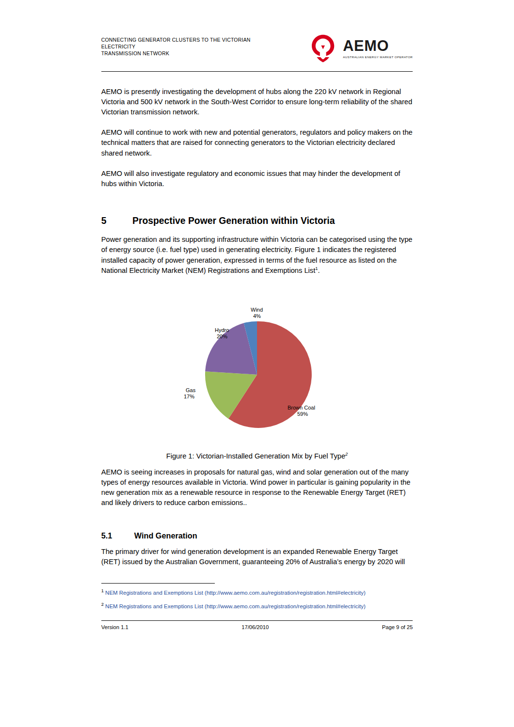CONNECTING GENERATOR CLUSTERS TO THE VICTORIAN ELECTRICITY
TRANSMISSION NETWORK
AEMO
AUSTRALIAN ENERGY MARKET OPERATOR
AEMO is presently investigating the development of hubs along the 220 kV network in Regional Victoria and 500 kV network in the South-West Corridor to ensure long-term reliability of the shared Victorian transmission network.
AEMO will continue to work with new and potential generators, regulators and policy makers on the technical matters that are raised for connecting generators to the Victorian electricity declared shared network.
AEMO will also investigate regulatory and economic issues that may hinder the development of hubs within Victoria.
5 Prospective Power Generation within Victoria
Power generation and its supporting infrastructure within Victoria can be categorised using the type of energy source (i.e. fuel type) used in generating electricity. Figure 1 indicates the registered installed capacity of power generation, expressed in terms of the fuel resource as listed on the National Electricity Market (NEM) Registrations and Exemptions List1.
Wind 4% Hydro 20% Gas 17% Brown Coal 59%
Figure 1: Victorian-Installed Generation Mix by Fuel Type2
AEMO is seeing increases in proposals for natural gas, wind and solar generation out of the many types of energy resources available in Victoria. Wind power in particular is gaining popularity in the new generation mix as a renewable resource in response to the Renewable Energy Target (RET) and likely drivers to reduce carbon emissions..
5.1 Wind Generation
The primary driver for wind generation development is an expanded Renewable Energy Target (RET) issued by the Australian Government, guaranteeing 20% of Australia’s energy by 2020 will
1 NEM Registrations and Exemptions List (http://www.aemo.com.au/registration/registration.html#electricity)
2 NEM Registrations and Exemptions List (http://www.aemo.com.au/registration/registration.html#electricity)
Version 1.1
17/06/2010
Page 9 of 25